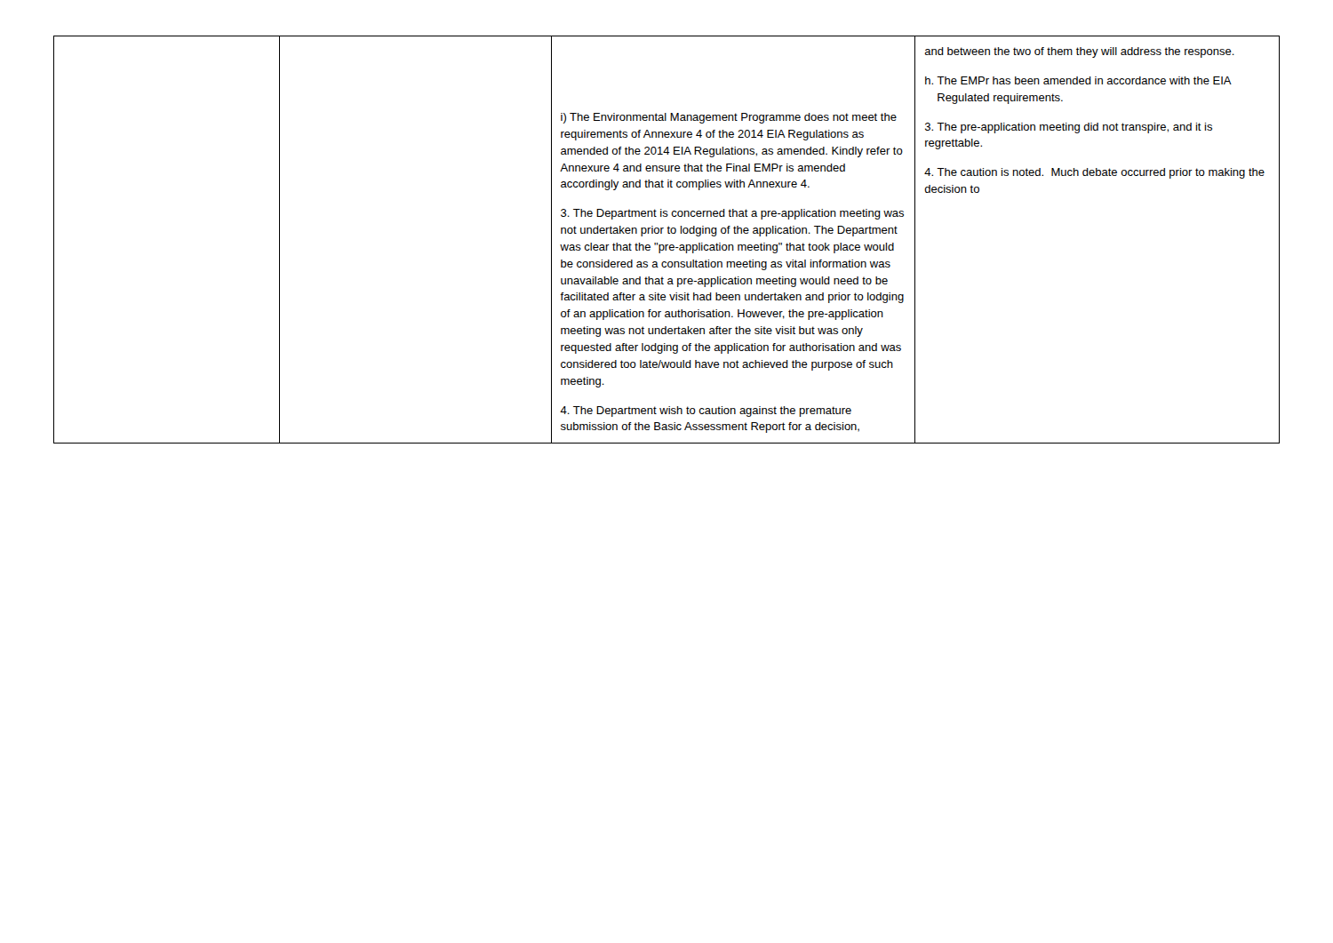| | | i) The Environmental Management Programme does not meet the requirements of Annexure 4 of the 2014 EIA Regulations as amended of the 2014 EIA Regulations, as amended. Kindly refer to Annexure 4 and ensure that the Final EMPr is amended accordingly and that it complies with Annexure 4. 3. The Department is concerned that a pre-application meeting was not undertaken prior to lodging of the application. The Department was clear that the "pre-application meeting" that took place would be considered as a consultation meeting as vital information was unavailable and that a pre-application meeting would need to be facilitated after a site visit had been undertaken and prior to lodging of an application for authorisation. However, the pre-application meeting was not undertaken after the site visit but was only requested after lodging of the application for authorisation and was considered too late/would have not achieved the purpose of such meeting. 4. The Department wish to caution against the premature submission of the Basic Assessment Report for a decision, | and between the two of them they will address the response. h. The EMPr has been amended in accordance with the EIA Regulated requirements. 3. The pre-application meeting did not transpire, and it is regrettable. 4. The caution is noted. Much debate occurred prior to making the decision to |